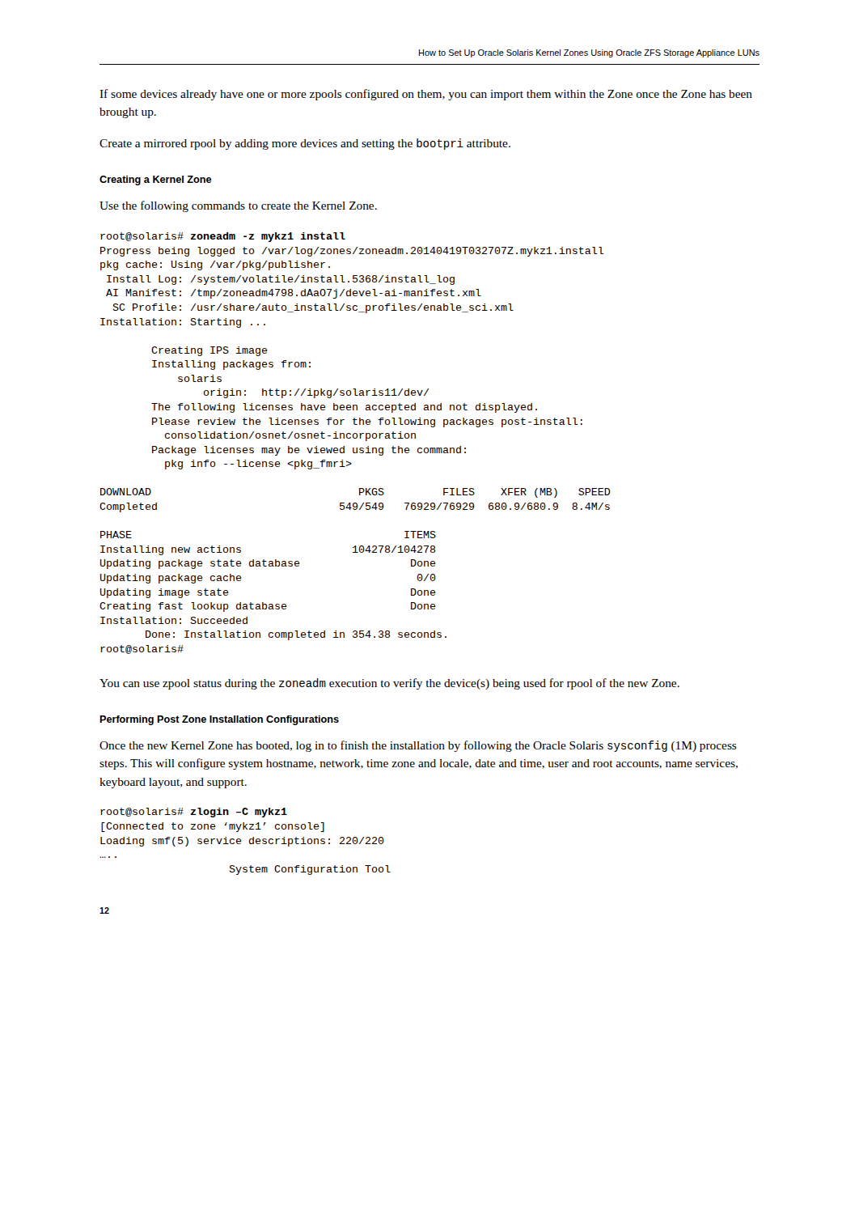How to Set Up Oracle Solaris Kernel Zones Using Oracle ZFS Storage Appliance LUNs
If some devices already have one or more zpools configured on them, you can import them within the Zone once the Zone has been brought up.
Create a mirrored rpool by adding more devices and setting the bootpri attribute.
Creating a Kernel Zone
Use the following commands to create the Kernel Zone.
root@solaris# zoneadm -z mykz1 install
Progress being logged to /var/log/zones/zoneadm.20140419T032707Z.mykz1.install
pkg cache: Using /var/pkg/publisher.
 Install Log: /system/volatile/install.5368/install_log
 AI Manifest: /tmp/zoneadm4798.dAaO7j/devel-ai-manifest.xml
  SC Profile: /usr/share/auto_install/sc_profiles/enable_sci.xml
Installation: Starting ...

        Creating IPS image
        Installing packages from:
            solaris
                origin:  http://ipkg/solaris11/dev/
        The following licenses have been accepted and not displayed.
        Please review the licenses for the following packages post-install:
          consolidation/osnet/osnet-incorporation
        Package licenses may be viewed using the command:
          pkg info --license <pkg_fmri>

DOWNLOAD                                PKGS         FILES    XFER (MB)   SPEED
Completed                            549/549   76929/76929  680.9/680.9  8.4M/s

PHASE                                          ITEMS
Installing new actions                 104278/104278
Updating package state database                 Done
Updating package cache                           0/0
Updating image state                            Done
Creating fast lookup database                   Done
Installation: Succeeded
       Done: Installation completed in 354.38 seconds.
root@solaris#
You can use zpool status during the zoneadm execution to verify the device(s) being used for rpool of the new Zone.
Performing Post Zone Installation Configurations
Once the new Kernel Zone has booted, log in to finish the installation by following the Oracle Solaris sysconfig (1M) process steps. This will configure system hostname, network, time zone and locale, date and time, user and root accounts, name services, keyboard layout, and support.
root@solaris# zlogin –C mykz1
[Connected to zone ‘mykz1’ console]
Loading smf(5) service descriptions: 220/220
…..
                    System Configuration Tool
12